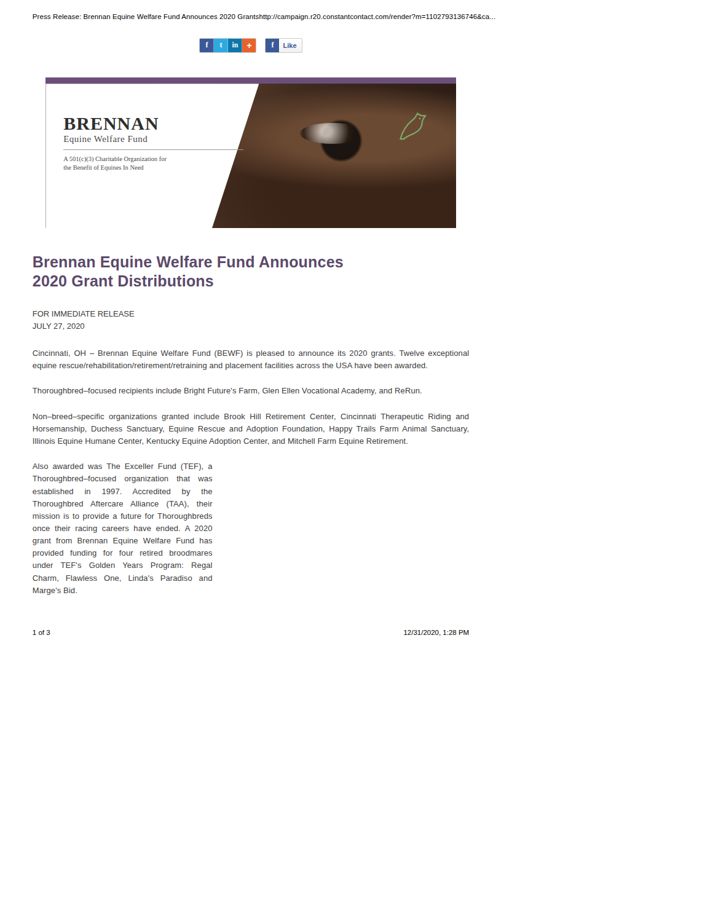Press Release: Brennan Equine Welfare Fund Announces 2020 Grants
http://campaign.r20.constantcontact.com/render?m=1102793136746&ca...
f
t
in
+
f
Like
BRENNAN
Equine Welfare Fund
A 501(c)(3) Charitable Organization for
the Benefit of Equines In Need
Brennan Equine Welfare Fund Announces
2020 Grant Distributions
FOR IMMEDIATE RELEASE JULY 27, 2020
Cincinnati, OH – Brennan Equine Welfare Fund (BEWF) is pleased to announce its 2020 grants. Twelve exceptional equine rescue/rehabilitation/retirement/retraining and placement facilities across the USA have been awarded.
Thoroughbred–focused recipients include Bright Future's Farm, Glen Ellen Vocational Academy, and ReRun.
Non–breed–specific organizations granted include Brook Hill Retirement Center, Cincinnati Therapeutic Riding and Horsemanship, Duchess Sanctuary, Equine Rescue and Adoption Foundation, Happy Trails Farm Animal Sanctuary, Illinois Equine Humane Center, Kentucky Equine Adoption Center, and Mitchell Farm Equine Retirement.
Also awarded was The Exceller Fund (TEF), a Thoroughbred–focused organization that was established in 1997. Accredited by the Thoroughbred Aftercare Alliance (TAA), their mission is to provide a future for Thoroughbreds once their racing careers have ended. A 2020 grant from Brennan Equine Welfare Fund has provided funding for four retired broodmares under TEF's Golden Years Program: Regal Charm, Flawless One, Linda's Paradiso and Marge's Bid.
1 of 3
12/31/2020, 1:28 PM